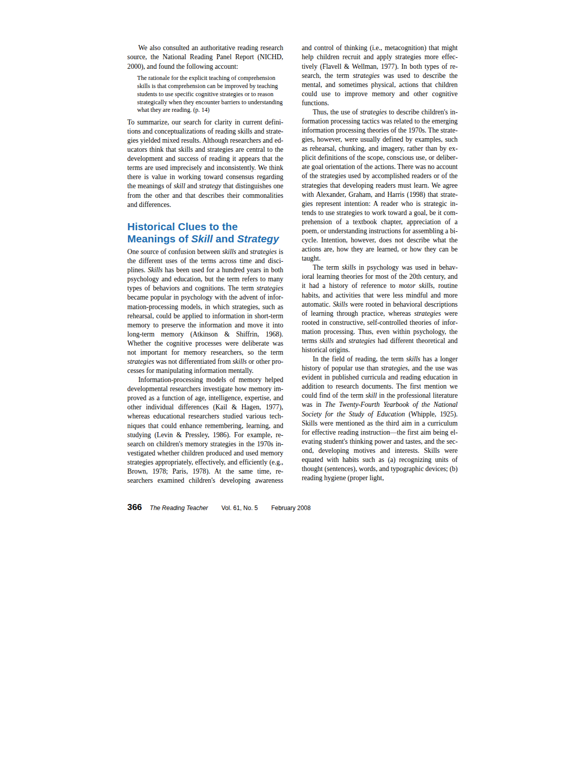We also consulted an authoritative reading research source, the National Reading Panel Report (NICHD, 2000), and found the following account:
The rationale for the explicit teaching of comprehension skills is that comprehension can be improved by teaching students to use specific cognitive strategies or to reason strategically when they encounter barriers to understanding what they are reading. (p. 14)
To summarize, our search for clarity in current definitions and conceptualizations of reading skills and strategies yielded mixed results. Although researchers and educators think that skills and strategies are central to the development and success of reading it appears that the terms are used imprecisely and inconsistently. We think there is value in working toward consensus regarding the meanings of skill and strategy that distinguishes one from the other and that describes their commonalities and differences.
Historical Clues to the Meanings of Skill and Strategy
One source of confusion between skills and strategies is the different uses of the terms across time and disciplines. Skills has been used for a hundred years in both psychology and education, but the term refers to many types of behaviors and cognitions. The term strategies became popular in psychology with the advent of information-processing models, in which strategies, such as rehearsal, could be applied to information in short-term memory to preserve the information and move it into long-term memory (Atkinson & Shiffrin, 1968). Whether the cognitive processes were deliberate was not important for memory researchers, so the term strategies was not differentiated from skills or other processes for manipulating information mentally.
Information-processing models of memory helped developmental researchers investigate how memory improved as a function of age, intelligence, expertise, and other individual differences (Kail & Hagen, 1977), whereas educational researchers studied various techniques that could enhance remembering, learning, and studying (Levin & Pressley, 1986). For example, research on children's memory strategies in the 1970s investigated whether children produced and used memory strategies appropriately, effectively, and efficiently (e.g., Brown, 1978; Paris, 1978). At the same time, researchers examined children's developing awareness and control of thinking (i.e., metacognition) that might help children recruit and apply strategies more effectively (Flavell & Wellman, 1977). In both types of research, the term strategies was used to describe the mental, and sometimes physical, actions that children could use to improve memory and other cognitive functions.
Thus, the use of strategies to describe children's information processing tactics was related to the emerging information processing theories of the 1970s. The strategies, however, were usually defined by examples, such as rehearsal, chunking, and imagery, rather than by explicit definitions of the scope, conscious use, or deliberate goal orientation of the actions. There was no account of the strategies used by accomplished readers or of the strategies that developing readers must learn. We agree with Alexander, Graham, and Harris (1998) that strategies represent intention: A reader who is strategic intends to use strategies to work toward a goal, be it comprehension of a textbook chapter, appreciation of a poem, or understanding instructions for assembling a bicycle. Intention, however, does not describe what the actions are, how they are learned, or how they can be taught.
The term skills in psychology was used in behavioral learning theories for most of the 20th century, and it had a history of reference to motor skills, routine habits, and activities that were less mindful and more automatic. Skills were rooted in behavioral descriptions of learning through practice, whereas strategies were rooted in constructive, self-controlled theories of information processing. Thus, even within psychology, the terms skills and strategies had different theoretical and historical origins.
In the field of reading, the term skills has a longer history of popular use than strategies, and the use was evident in published curricula and reading education in addition to research documents. The first mention we could find of the term skill in the professional literature was in The Twenty-Fourth Yearbook of the National Society for the Study of Education (Whipple, 1925). Skills were mentioned as the third aim in a curriculum for effective reading instruction—the first aim being elevating student's thinking power and tastes, and the second, developing motives and interests. Skills were equated with habits such as (a) recognizing units of thought (sentences), words, and typographic devices; (b) reading hygiene (proper light,
366 The Reading Teacher Vol. 61, No. 5 February 2008